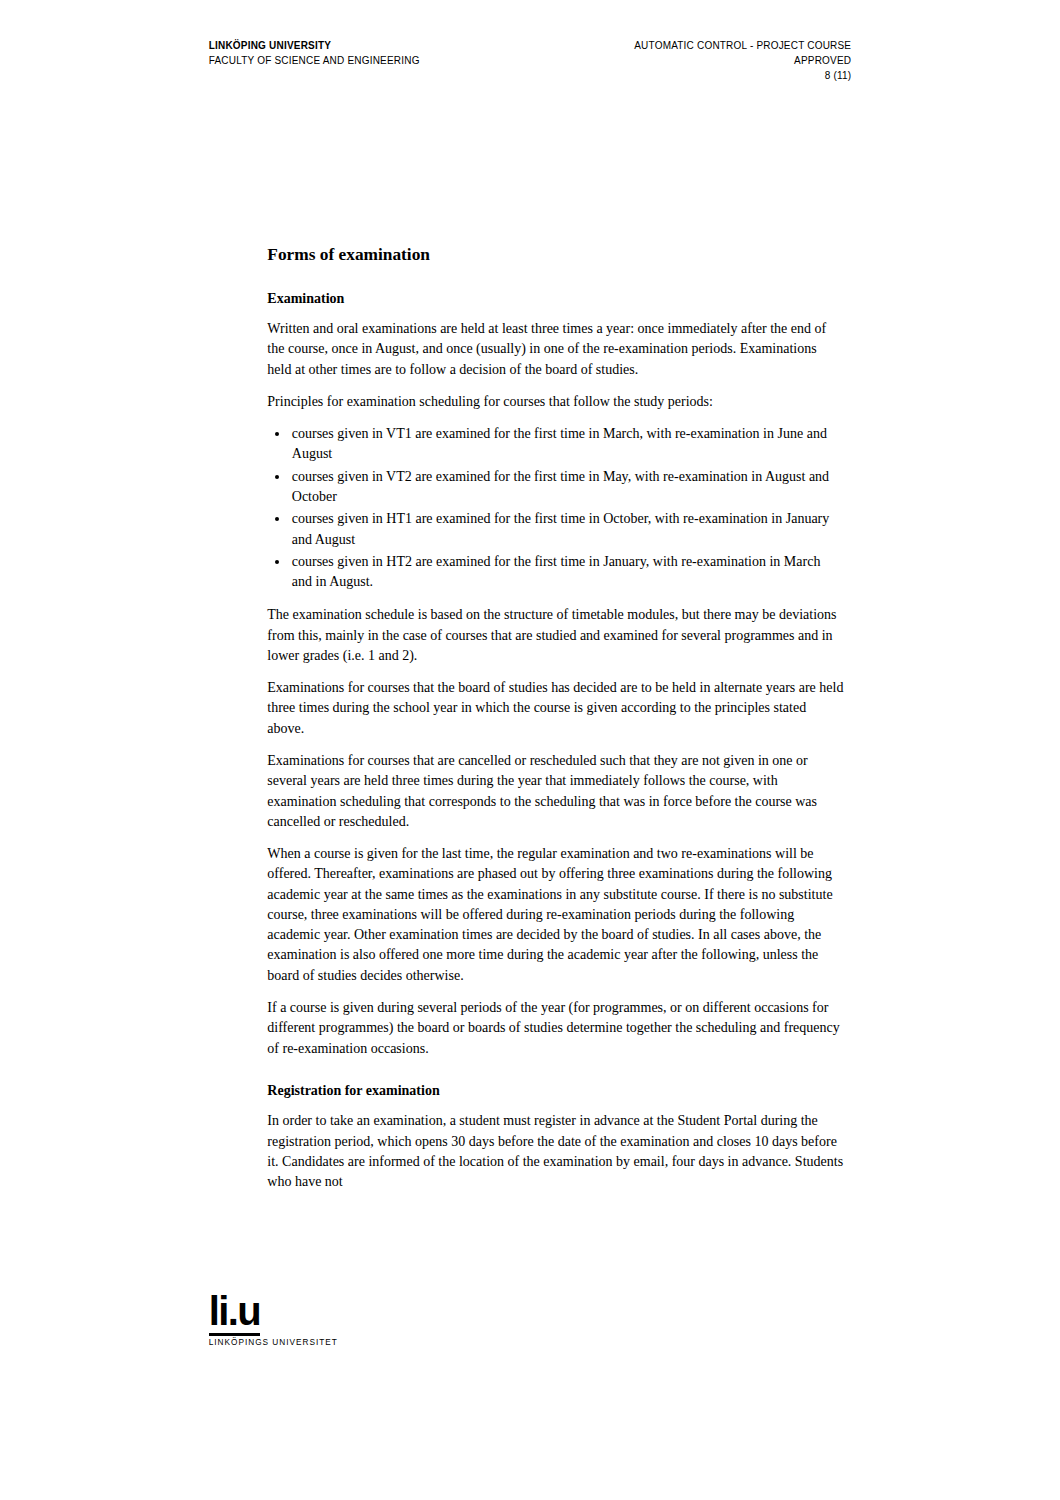Linköping University
Faculty of Science and Engineering
Automatic Control - Project Course
Approved
8 (11)
Forms of examination
Examination
Written and oral examinations are held at least three times a year: once immediately after the end of the course, once in August, and once (usually) in one of the re-examination periods. Examinations held at other times are to follow a decision of the board of studies.
Principles for examination scheduling for courses that follow the study periods:
courses given in VT1 are examined for the first time in March, with re-examination in June and August
courses given in VT2 are examined for the first time in May, with re-examination in August and October
courses given in HT1 are examined for the first time in October, with re-examination in January and August
courses given in HT2 are examined for the first time in January, with re-examination in March and in August.
The examination schedule is based on the structure of timetable modules, but there may be deviations from this, mainly in the case of courses that are studied and examined for several programmes and in lower grades (i.e. 1 and 2).
Examinations for courses that the board of studies has decided are to be held in alternate years are held three times during the school year in which the course is given according to the principles stated above.
Examinations for courses that are cancelled or rescheduled such that they are not given in one or several years are held three times during the year that immediately follows the course, with examination scheduling that corresponds to the scheduling that was in force before the course was cancelled or rescheduled.
When a course is given for the last time, the regular examination and two re-examinations will be offered. Thereafter, examinations are phased out by offering three examinations during the following academic year at the same times as the examinations in any substitute course. If there is no substitute course, three examinations will be offered during re-examination periods during the following academic year. Other examination times are decided by the board of studies. In all cases above, the examination is also offered one more time during the academic year after the following, unless the board of studies decides otherwise.
If a course is given during several periods of the year (for programmes, or on different occasions for different programmes) the board or boards of studies determine together the scheduling and frequency of re-examination occasions.
Registration for examination
In order to take an examination, a student must register in advance at the Student Portal during the registration period, which opens 30 days before the date of the examination and closes 10 days before it. Candidates are informed of the location of the examination by email, four days in advance. Students who have not
li.u
LINKÖPINGS UNIVERSITET